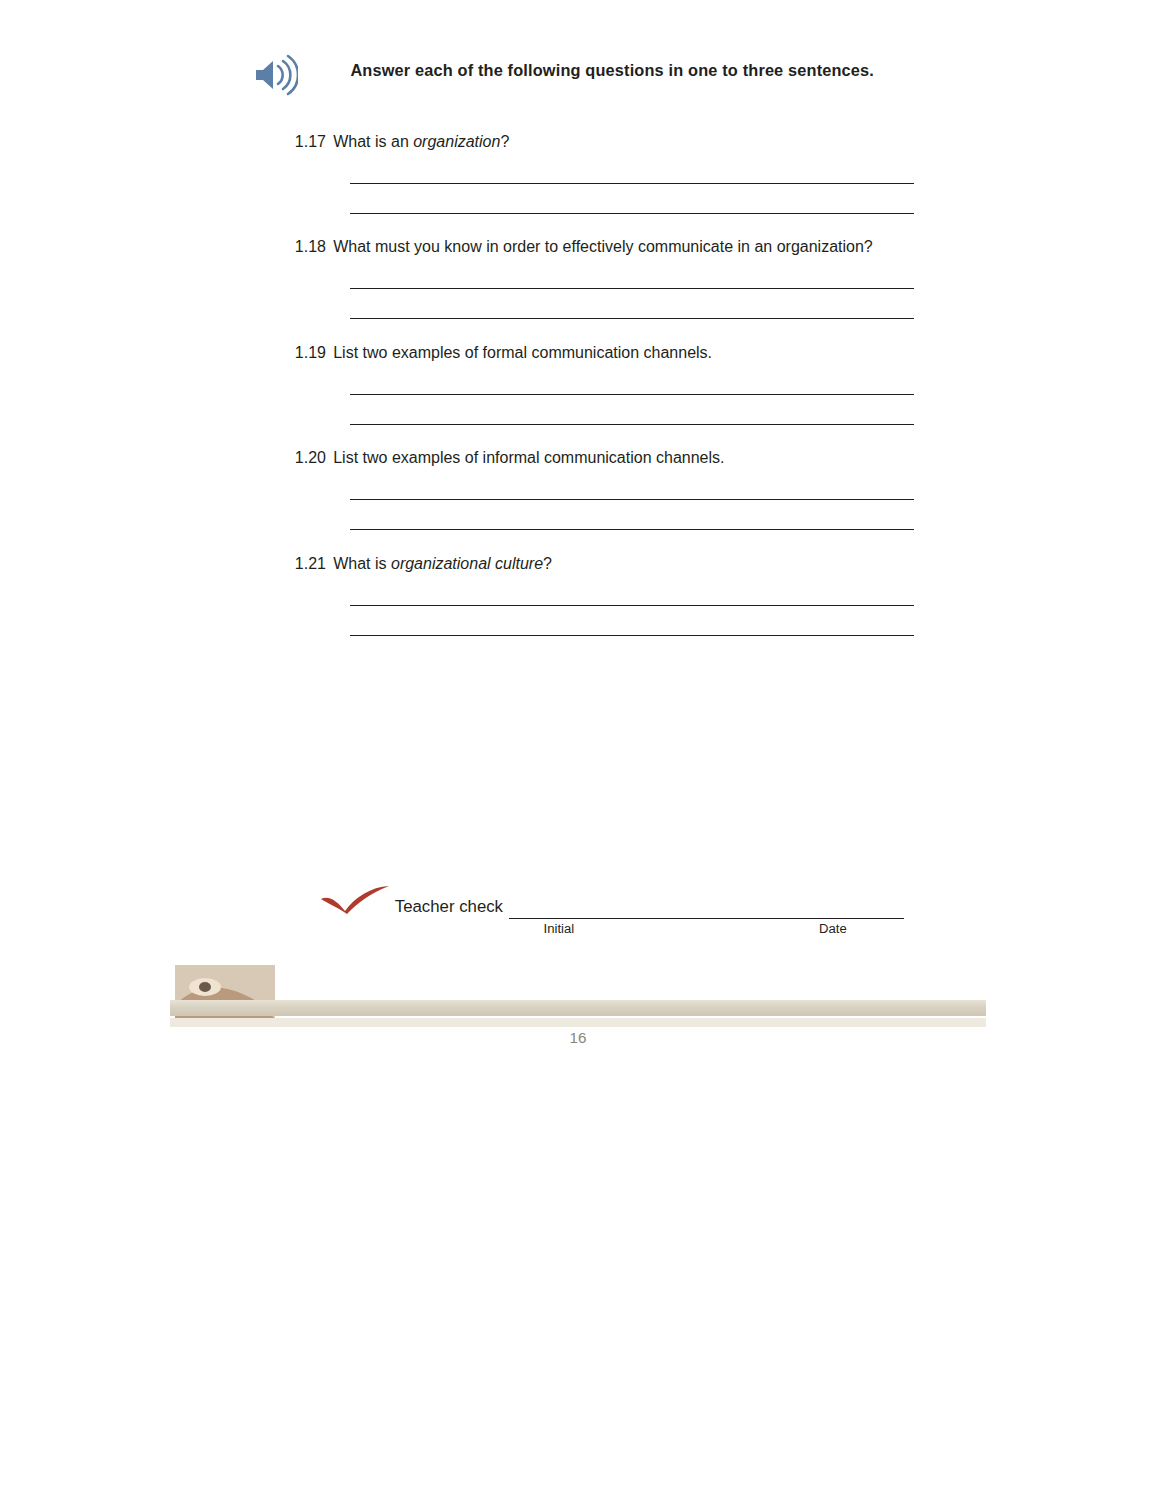Answer each of the following questions in one to three sentences.
1.17
What is an organization?
1.18
What must you know in order to effectively communicate in an organization?
1.19
List two examples of formal communication channels.
1.20
List two examples of informal communication channels.
1.21
What is organizational culture?
Teacher check
Initial Date
16